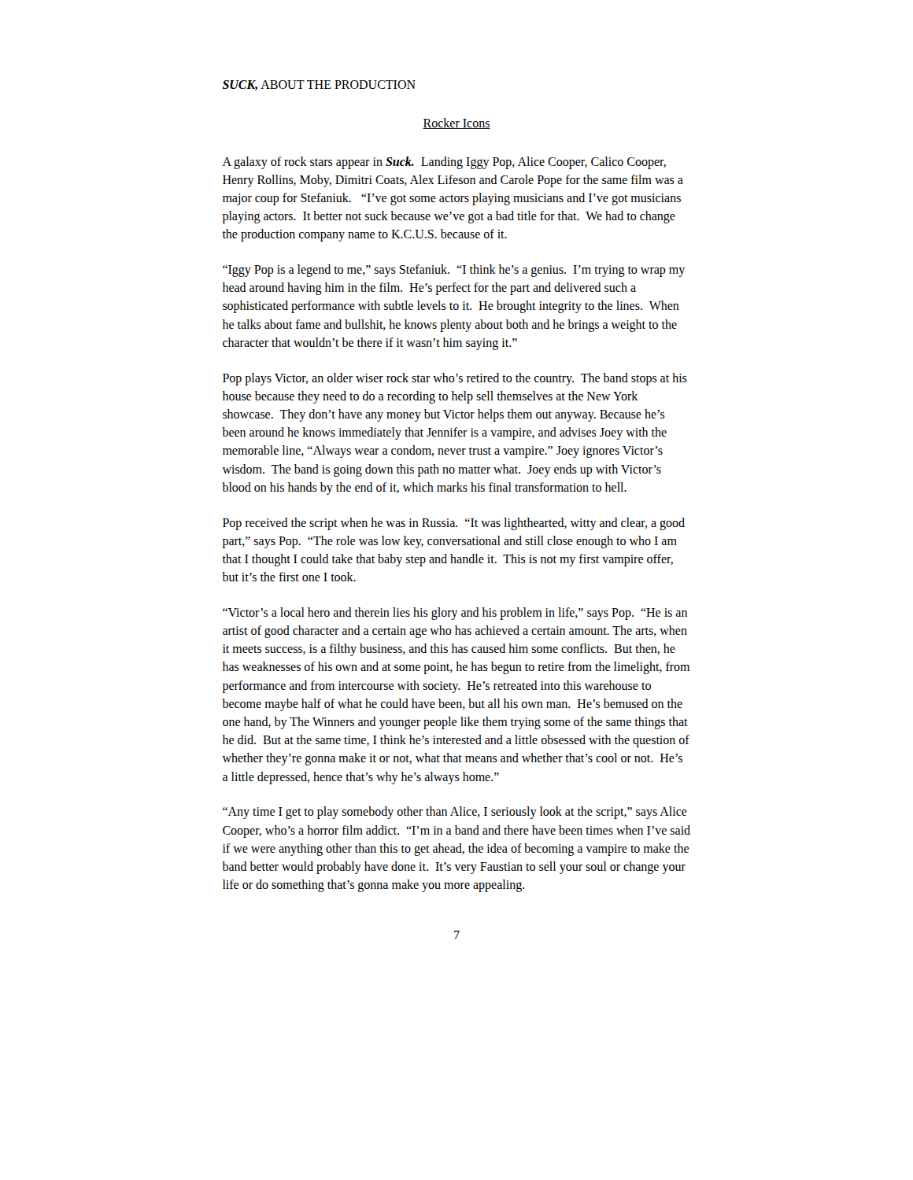SUCK, ABOUT THE PRODUCTION
Rocker Icons
A galaxy of rock stars appear in Suck. Landing Iggy Pop, Alice Cooper, Calico Cooper, Henry Rollins, Moby, Dimitri Coats, Alex Lifeson and Carole Pope for the same film was a major coup for Stefaniuk. “I’ve got some actors playing musicians and I’ve got musicians playing actors. It better not suck because we’ve got a bad title for that. We had to change the production company name to K.C.U.S. because of it.
“Iggy Pop is a legend to me,” says Stefaniuk. “I think he’s a genius. I’m trying to wrap my head around having him in the film. He’s perfect for the part and delivered such a sophisticated performance with subtle levels to it. He brought integrity to the lines. When he talks about fame and bullshit, he knows plenty about both and he brings a weight to the character that wouldn’t be there if it wasn’t him saying it.”
Pop plays Victor, an older wiser rock star who’s retired to the country. The band stops at his house because they need to do a recording to help sell themselves at the New York showcase. They don’t have any money but Victor helps them out anyway. Because he’s been around he knows immediately that Jennifer is a vampire, and advises Joey with the memorable line, “Always wear a condom, never trust a vampire.” Joey ignores Victor’s wisdom. The band is going down this path no matter what. Joey ends up with Victor’s blood on his hands by the end of it, which marks his final transformation to hell.
Pop received the script when he was in Russia. “It was lighthearted, witty and clear, a good part,” says Pop. “The role was low key, conversational and still close enough to who I am that I thought I could take that baby step and handle it. This is not my first vampire offer, but it’s the first one I took.
“Victor’s a local hero and therein lies his glory and his problem in life,” says Pop. “He is an artist of good character and a certain age who has achieved a certain amount. The arts, when it meets success, is a filthy business, and this has caused him some conflicts. But then, he has weaknesses of his own and at some point, he has begun to retire from the limelight, from performance and from intercourse with society. He’s retreated into this warehouse to become maybe half of what he could have been, but all his own man. He’s bemused on the one hand, by The Winners and younger people like them trying some of the same things that he did. But at the same time, I think he’s interested and a little obsessed with the question of whether they’re gonna make it or not, what that means and whether that’s cool or not. He’s a little depressed, hence that’s why he’s always home.”
“Any time I get to play somebody other than Alice, I seriously look at the script,” says Alice Cooper, who’s a horror film addict. “I’m in a band and there have been times when I’ve said if we were anything other than this to get ahead, the idea of becoming a vampire to make the band better would probably have done it. It’s very Faustian to sell your soul or change your life or do something that’s gonna make you more appealing.
7